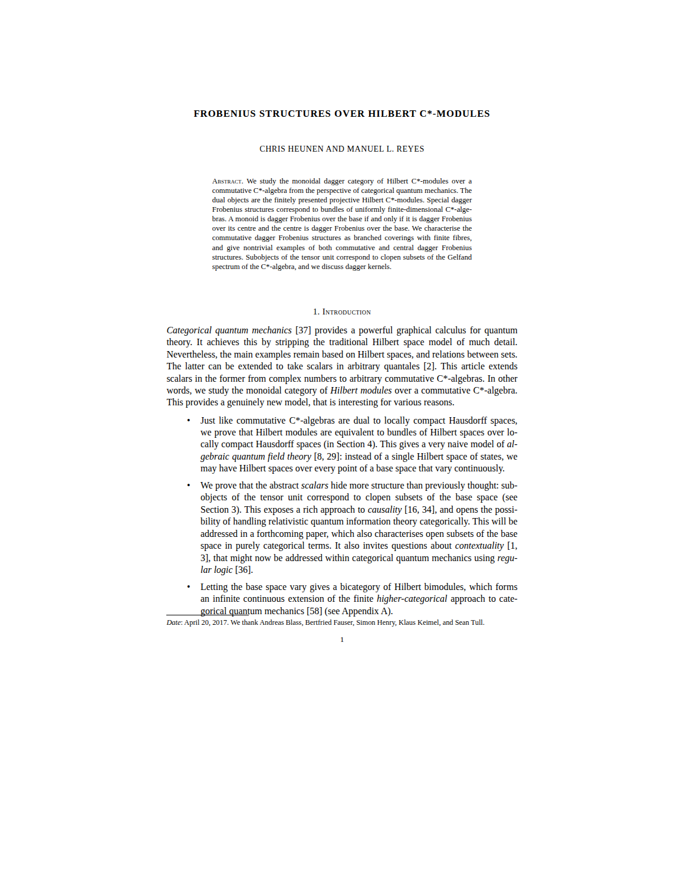FROBENIUS STRUCTURES OVER HILBERT C*-MODULES
CHRIS HEUNEN AND MANUEL L. REYES
Abstract. We study the monoidal dagger category of Hilbert C*-modules over a commutative C*-algebra from the perspective of categorical quantum mechanics. The dual objects are the finitely presented projective Hilbert C*-modules. Special dagger Frobenius structures correspond to bundles of uniformly finite-dimensional C*-algebras. A monoid is dagger Frobenius over the base if and only if it is dagger Frobenius over its centre and the centre is dagger Frobenius over the base. We characterise the commutative dagger Frobenius structures as branched coverings with finite fibres, and give nontrivial examples of both commutative and central dagger Frobenius structures. Subobjects of the tensor unit correspond to clopen subsets of the Gelfand spectrum of the C*-algebra, and we discuss dagger kernels.
1. Introduction
Categorical quantum mechanics [37] provides a powerful graphical calculus for quantum theory. It achieves this by stripping the traditional Hilbert space model of much detail. Nevertheless, the main examples remain based on Hilbert spaces, and relations between sets. The latter can be extended to take scalars in arbitrary quantales [2]. This article extends scalars in the former from complex numbers to arbitrary commutative C*-algebras. In other words, we study the monoidal category of Hilbert modules over a commutative C*-algebra. This provides a genuinely new model, that is interesting for various reasons.
Just like commutative C*-algebras are dual to locally compact Hausdorff spaces, we prove that Hilbert modules are equivalent to bundles of Hilbert spaces over locally compact Hausdorff spaces (in Section 4). This gives a very naive model of algebraic quantum field theory [8, 29]: instead of a single Hilbert space of states, we may have Hilbert spaces over every point of a base space that vary continuously.
We prove that the abstract scalars hide more structure than previously thought: subobjects of the tensor unit correspond to clopen subsets of the base space (see Section 3). This exposes a rich approach to causality [16, 34], and opens the possibility of handling relativistic quantum information theory categorically. This will be addressed in a forthcoming paper, which also characterises open subsets of the base space in purely categorical terms. It also invites questions about contextuality [1, 3], that might now be addressed within categorical quantum mechanics using regular logic [36].
Letting the base space vary gives a bicategory of Hilbert bimodules, which forms an infinite continuous extension of the finite higher-categorical approach to categorical quantum mechanics [58] (see Appendix A).
Date: April 20, 2017. We thank Andreas Blass, Bertfried Fauser, Simon Henry, Klaus Keimel, and Sean Tull.
1